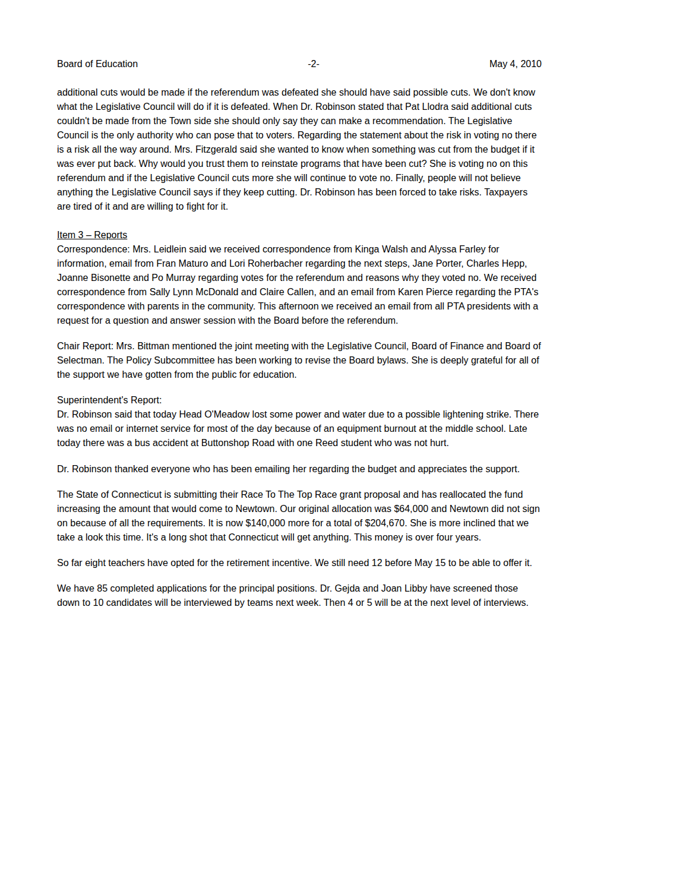Board of Education
-2-
May 4, 2010
additional cuts would be made if the referendum was defeated she should have said possible cuts. We don't know what the Legislative Council will do if it is defeated. When Dr. Robinson stated that Pat Llodra said additional cuts couldn't be made from the Town side she should only say they can make a recommendation. The Legislative Council is the only authority who can pose that to voters. Regarding the statement about the risk in voting no there is a risk all the way around. Mrs. Fitzgerald said she wanted to know when something was cut from the budget if it was ever put back. Why would you trust them to reinstate programs that have been cut? She is voting no on this referendum and if the Legislative Council cuts more she will continue to vote no. Finally, people will not believe anything the Legislative Council says if they keep cutting. Dr. Robinson has been forced to take risks. Taxpayers are tired of it and are willing to fight for it.
Item 3 – Reports
Correspondence: Mrs. Leidlein said we received correspondence from Kinga Walsh and Alyssa Farley for information, email from Fran Maturo and Lori Roherbacher regarding the next steps, Jane Porter, Charles Hepp, Joanne Bisonette and Po Murray regarding votes for the referendum and reasons why they voted no. We received correspondence from Sally Lynn McDonald and Claire Callen, and an email from Karen Pierce regarding the PTA's correspondence with parents in the community. This afternoon we received an email from all PTA presidents with a request for a question and answer session with the Board before the referendum.
Chair Report: Mrs. Bittman mentioned the joint meeting with the Legislative Council, Board of Finance and Board of Selectman. The Policy Subcommittee has been working to revise the Board bylaws. She is deeply grateful for all of the support we have gotten from the public for education.
Superintendent's Report:
Dr. Robinson said that today Head O'Meadow lost some power and water due to a possible lightening strike. There was no email or internet service for most of the day because of an equipment burnout at the middle school. Late today there was a bus accident at Buttonshop Road with one Reed student who was not hurt.
Dr. Robinson thanked everyone who has been emailing her regarding the budget and appreciates the support.
The State of Connecticut is submitting their Race To The Top Race grant proposal and has reallocated the fund increasing the amount that would come to Newtown. Our original allocation was $64,000 and Newtown did not sign on because of all the requirements. It is now $140,000 more for a total of $204,670. She is more inclined that we take a look this time. It's a long shot that Connecticut will get anything. This money is over four years.
So far eight teachers have opted for the retirement incentive. We still need 12 before May 15 to be able to offer it.
We have 85 completed applications for the principal positions. Dr. Gejda and Joan Libby have screened those down to 10 candidates will be interviewed by teams next week. Then 4 or 5 will be at the next level of interviews.